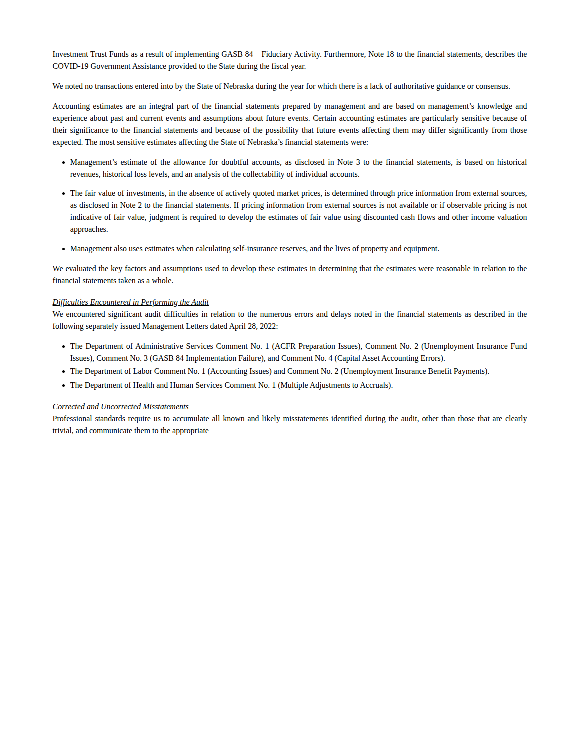Investment Trust Funds as a result of implementing GASB 84 – Fiduciary Activity. Furthermore, Note 18 to the financial statements, describes the COVID-19 Government Assistance provided to the State during the fiscal year.
We noted no transactions entered into by the State of Nebraska during the year for which there is a lack of authoritative guidance or consensus.
Accounting estimates are an integral part of the financial statements prepared by management and are based on management’s knowledge and experience about past and current events and assumptions about future events. Certain accounting estimates are particularly sensitive because of their significance to the financial statements and because of the possibility that future events affecting them may differ significantly from those expected. The most sensitive estimates affecting the State of Nebraska’s financial statements were:
Management’s estimate of the allowance for doubtful accounts, as disclosed in Note 3 to the financial statements, is based on historical revenues, historical loss levels, and an analysis of the collectability of individual accounts.
The fair value of investments, in the absence of actively quoted market prices, is determined through price information from external sources, as disclosed in Note 2 to the financial statements. If pricing information from external sources is not available or if observable pricing is not indicative of fair value, judgment is required to develop the estimates of fair value using discounted cash flows and other income valuation approaches.
Management also uses estimates when calculating self-insurance reserves, and the lives of property and equipment.
We evaluated the key factors and assumptions used to develop these estimates in determining that the estimates were reasonable in relation to the financial statements taken as a whole.
Difficulties Encountered in Performing the Audit
We encountered significant audit difficulties in relation to the numerous errors and delays noted in the financial statements as described in the following separately issued Management Letters dated April 28, 2022:
The Department of Administrative Services Comment No. 1 (ACFR Preparation Issues), Comment No. 2 (Unemployment Insurance Fund Issues), Comment No. 3 (GASB 84 Implementation Failure), and Comment No. 4 (Capital Asset Accounting Errors).
The Department of Labor Comment No. 1 (Accounting Issues) and Comment No. 2 (Unemployment Insurance Benefit Payments).
The Department of Health and Human Services Comment No. 1 (Multiple Adjustments to Accruals).
Corrected and Uncorrected Misstatements
Professional standards require us to accumulate all known and likely misstatements identified during the audit, other than those that are clearly trivial, and communicate them to the appropriate